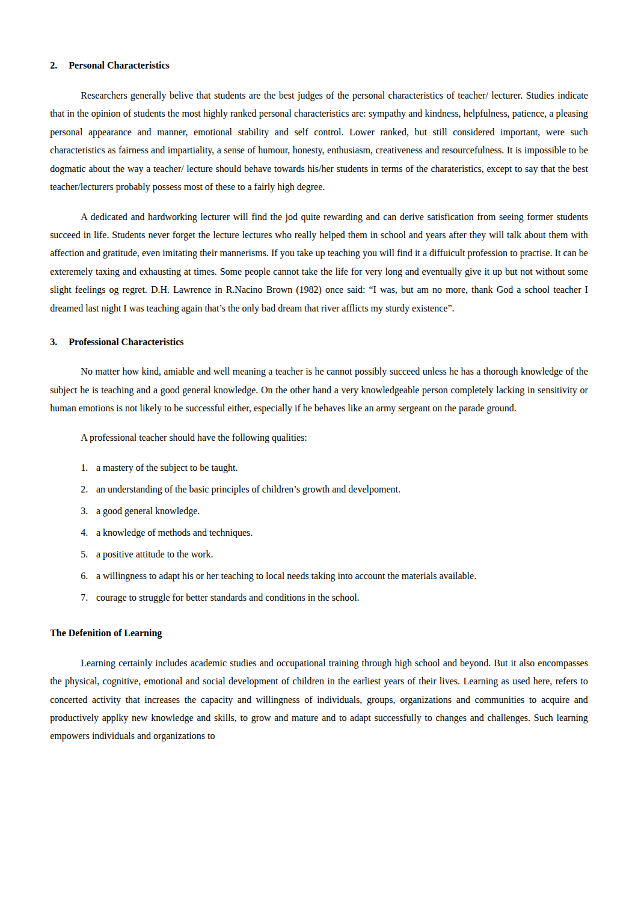2. Personal Characteristics
Researchers generally belive that students are the best judges of the personal characteristics of teacher/ lecturer. Studies indicate that in the opinion of students the most highly ranked personal characteristics are: sympathy and kindness, helpfulness, patience, a pleasing personal appearance and manner, emotional stability and self control. Lower ranked, but still considered important, were such characteristics as fairness and impartiality, a sense of humour, honesty, enthusiasm, creativeness and resourcefulness. It is impossible to be dogmatic about the way a teacher/ lecture should behave towards his/her students in terms of the charateristics, except to say that the best teacher/lecturers probably possess most of these to a fairly high degree.
A dedicated and hardworking lecturer will find the jod quite rewarding and can derive satisfication from seeing former students succeed in life. Students never forget the lecture lectures who really helped them in school and years after they will talk about them with affection and gratitude, even imitating their mannerisms. If you take up teaching you will find it a diffuicult profession to practise. It can be exteremely taxing and exhausting at times. Some people cannot take the life for very long and eventually give it up but not without some slight feelings og regret. D.H. Lawrence in R.Nacino Brown (1982) once said: “I was, but am no more, thank God a school teacher I dreamed last night I was teaching again that’s the only bad dream that river afflicts my sturdy existence”.
3. Professional Characteristics
No matter how kind, amiable and well meaning a teacher is he cannot possibly succeed unless he has a thorough knowledge of the subject he is teaching and a good general knowledge. On the other hand a very knowledgeable person completely lacking in sensitivity or human emotions is not likely to be successful either, especially if he behaves like an army sergeant on the parade ground.
A professional teacher should have the following qualities:
a mastery of the subject to be taught.
an understanding of the basic principles of children’s growth and develpoment.
a good general knowledge.
a knowledge of methods and techniques.
a positive attitude to the work.
a willingness to adapt his or her teaching to local needs taking into account the materials available.
courage to struggle for better standards and conditions in the school.
The Defenition of Learning
Learning certainly includes academic studies and occupational training through high school and beyond. But it also encompasses the physical, cognitive, emotional and social development of children in the earliest years of their lives. Learning as used here, refers to concerted activity that increases the capacity and willingness of individuals, groups, organizations and communities to acquire and productively applky new knowledge and skills, to grow and mature and to adapt successfully to changes and challenges. Such learning empowers individuals and organizations to